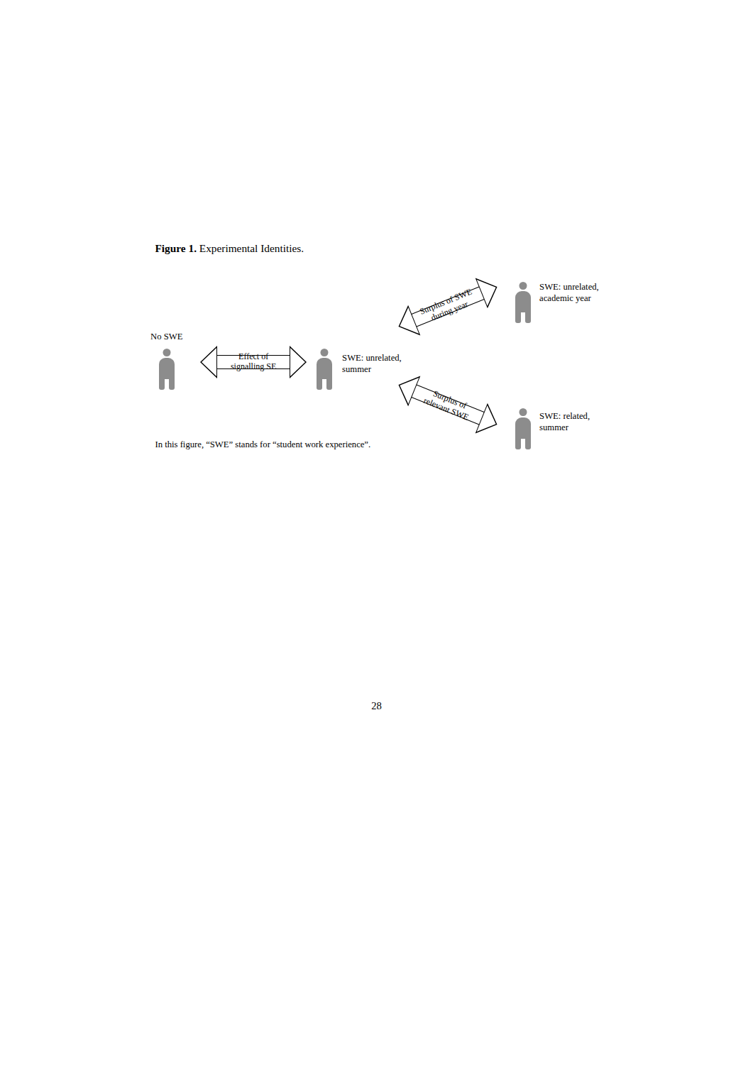Figure 1. Experimental Identities.
No SWE
Effect of
signalling SE
SWE: unrelated,
summer
Surplus of SWE
during year
SWE: unrelated,
academic year
Surplus of
relevant SWE
SWE: related,
summer
In this figure, “SWE” stands for “student work experience”.
28